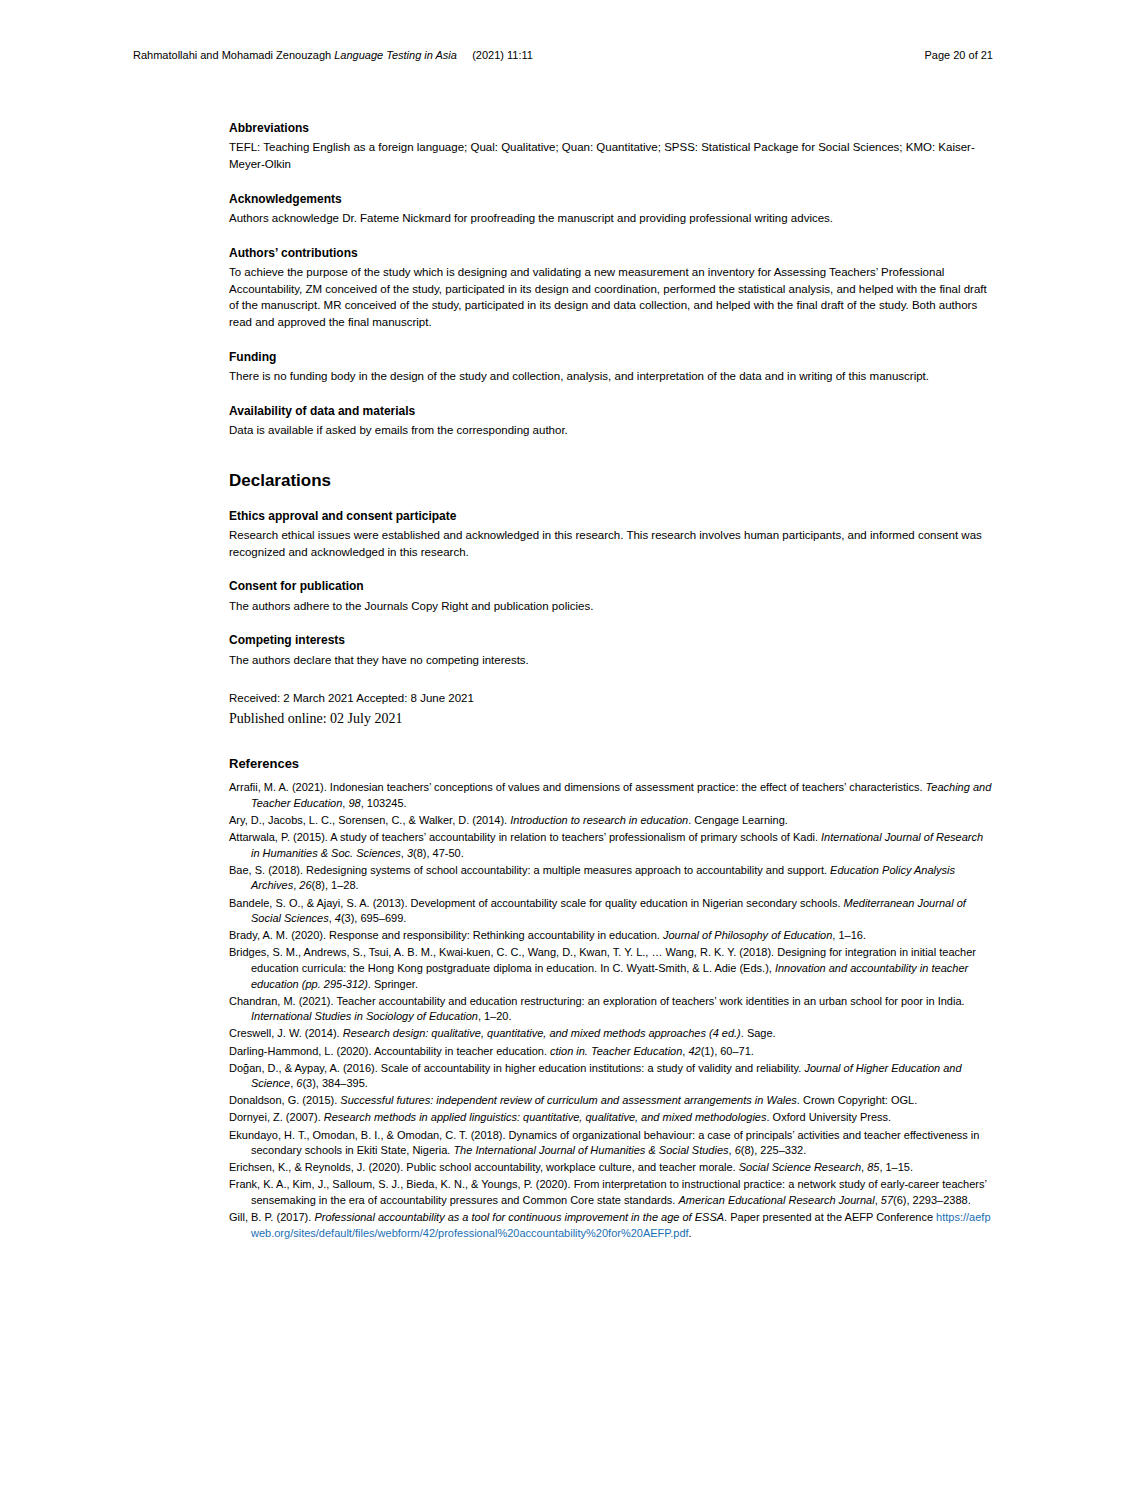Rahmatollahi and Mohamadi Zenouzagh Language Testing in Asia (2021) 11:11
Page 20 of 21
Abbreviations
TEFL: Teaching English as a foreign language; Qual: Qualitative; Quan: Quantitative; SPSS: Statistical Package for Social Sciences; KMO: Kaiser-Meyer-Olkin
Acknowledgements
Authors acknowledge Dr. Fateme Nickmard for proofreading the manuscript and providing professional writing advices.
Authors’ contributions
To achieve the purpose of the study which is designing and validating a new measurement an inventory for Assessing Teachers’ Professional Accountability, ZM conceived of the study, participated in its design and coordination, performed the statistical analysis, and helped with the final draft of the manuscript. MR conceived of the study, participated in its design and data collection, and helped with the final draft of the study. Both authors read and approved the final manuscript.
Funding
There is no funding body in the design of the study and collection, analysis, and interpretation of the data and in writing of this manuscript.
Availability of data and materials
Data is available if asked by emails from the corresponding author.
Declarations
Ethics approval and consent participate
Research ethical issues were established and acknowledged in this research. This research involves human participants, and informed consent was recognized and acknowledged in this research.
Consent for publication
The authors adhere to the Journals Copy Right and publication policies.
Competing interests
The authors declare that they have no competing interests.
Received: 2 March 2021 Accepted: 8 June 2021
Published online: 02 July 2021
References
Arrafii, M. A. (2021). Indonesian teachers’ conceptions of values and dimensions of assessment practice: the effect of teachers’ characteristics. Teaching and Teacher Education, 98, 103245.
Ary, D., Jacobs, L. C., Sorensen, C., & Walker, D. (2014). Introduction to research in education. Cengage Learning.
Attarwala, P. (2015). A study of teachers’ accountability in relation to teachers’ professionalism of primary schools of Kadi. International Journal of Research in Humanities & Soc. Sciences, 3(8), 47-50.
Bae, S. (2018). Redesigning systems of school accountability: a multiple measures approach to accountability and support. Education Policy Analysis Archives, 26(8), 1–28.
Bandele, S. O., & Ajayi, S. A. (2013). Development of accountability scale for quality education in Nigerian secondary schools. Mediterranean Journal of Social Sciences, 4(3), 695–699.
Brady, A. M. (2020). Response and responsibility: Rethinking accountability in education. Journal of Philosophy of Education, 1–16.
Bridges, S. M., Andrews, S., Tsui, A. B. M., Kwai-kuen, C. C., Wang, D., Kwan, T. Y. L., … Wang, R. K. Y. (2018). Designing for integration in initial teacher education curricula: the Hong Kong postgraduate diploma in education. In C. Wyatt-Smith, & L. Adie (Eds.), Innovation and accountability in teacher education (pp. 295-312). Springer.
Chandran, M. (2021). Teacher accountability and education restructuring: an exploration of teachers’ work identities in an urban school for poor in India. International Studies in Sociology of Education, 1–20.
Creswell, J. W. (2014). Research design: qualitative, quantitative, and mixed methods approaches (4 ed.). Sage.
Darling-Hammond, L. (2020). Accountability in teacher education. ction in. Teacher Education, 42(1), 60–71.
Doğan, D., & Aypay, A. (2016). Scale of accountability in higher education institutions: a study of validity and reliability. Journal of Higher Education and Science, 6(3), 384–395.
Donaldson, G. (2015). Successful futures: independent review of curriculum and assessment arrangements in Wales. Crown Copyright: OGL.
Dornyei, Z. (2007). Research methods in applied linguistics: quantitative, qualitative, and mixed methodologies. Oxford University Press.
Ekundayo, H. T., Omodan, B. I., & Omodan, C. T. (2018). Dynamics of organizational behaviour: a case of principals’ activities and teacher effectiveness in secondary schools in Ekiti State, Nigeria. The International Journal of Humanities & Social Studies, 6(8), 225–332.
Erichsen, K., & Reynolds, J. (2020). Public school accountability, workplace culture, and teacher morale. Social Science Research, 85, 1–15.
Frank, K. A., Kim, J., Salloum, S. J., Bieda, K. N., & Youngs, P. (2020). From interpretation to instructional practice: a network study of early-career teachers’ sensemaking in the era of accountability pressures and Common Core state standards. American Educational Research Journal, 57(6), 2293–2388.
Gill, B. P. (2017). Professional accountability as a tool for continuous improvement in the age of ESSA. Paper presented at the AEFP Conference https://aefpweb.org/sites/default/files/webform/42/professional%20accountability%20for%20AEFP.pdf.